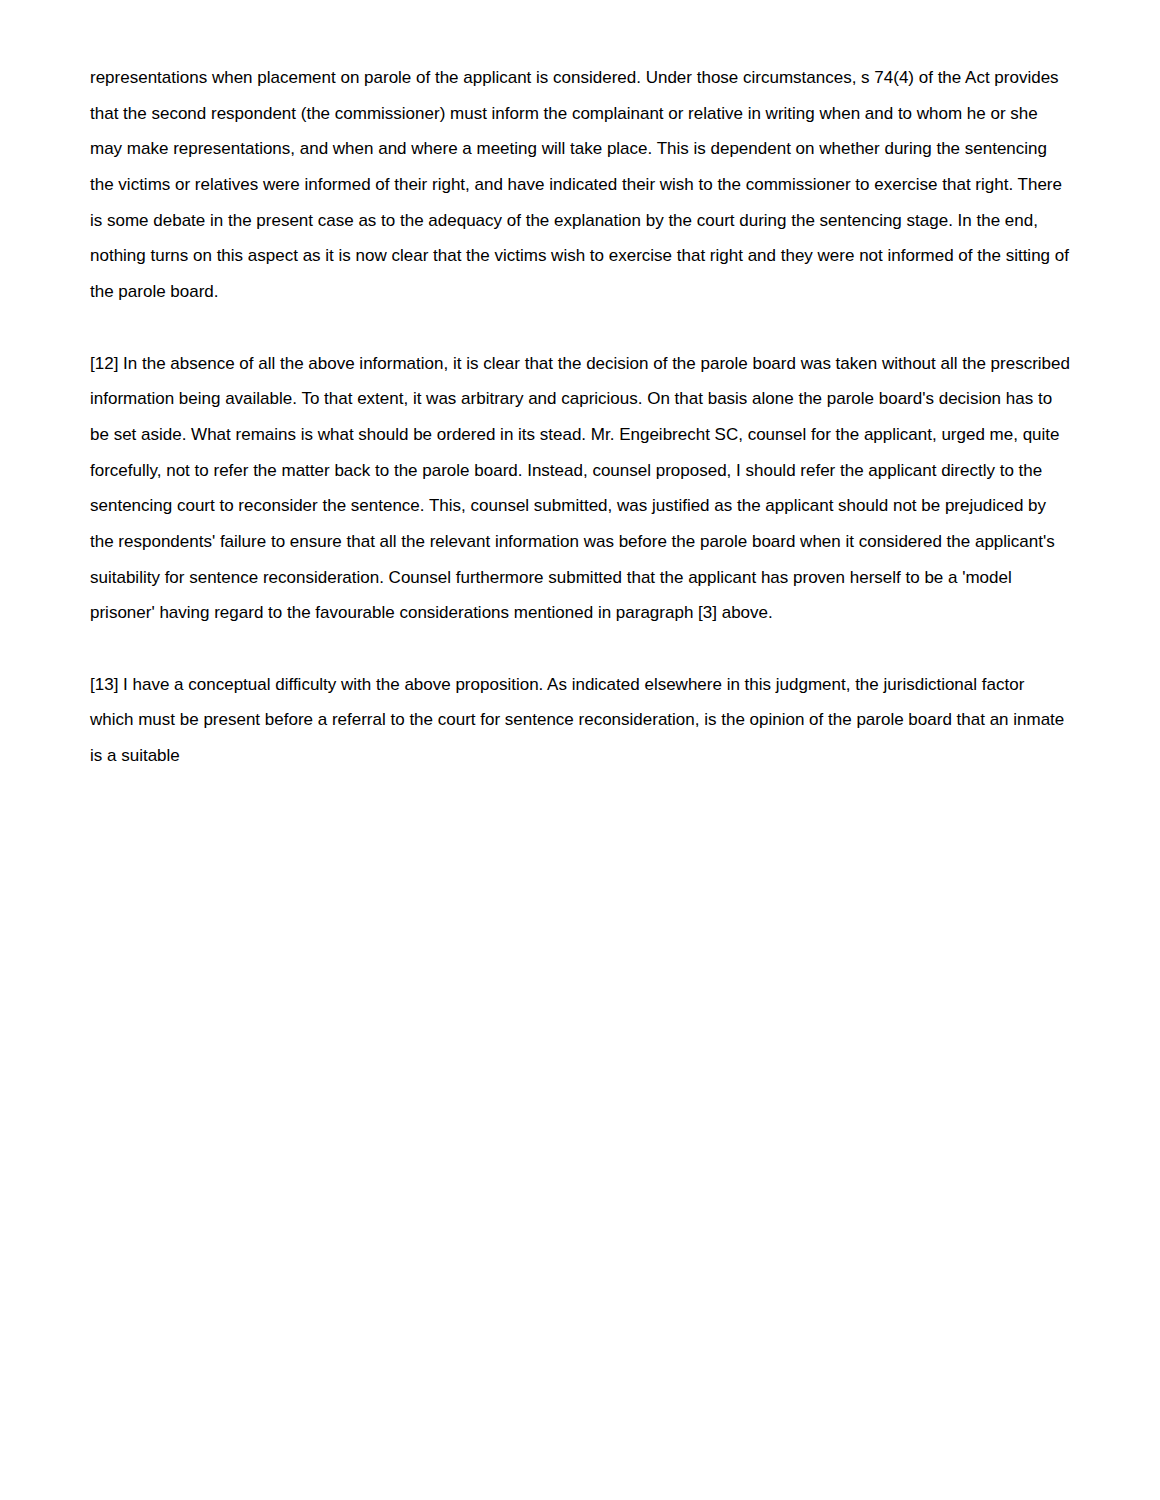representations when placement on parole of the applicant is considered. Under those circumstances, s 74(4) of the Act provides that the second respondent (the commissioner) must inform the complainant or relative in writing when and to whom he or she may make representations, and when and where a meeting will take place. This is dependent on whether during the sentencing the victims or relatives were informed of their right, and have indicated their wish to the commissioner to exercise that right. There is some debate in the present case as to the adequacy of the explanation by the court during the sentencing stage. In the end, nothing turns on this aspect as it is now clear that the victims wish to exercise that right and they were not informed of the sitting of the parole board.
[12] In the absence of all the above information, it is clear that the decision of the parole board was taken without all the prescribed information being available. To that extent, it was arbitrary and capricious. On that basis alone the parole board's decision has to be set aside. What remains is what should be ordered in its stead. Mr. Engeibrecht SC, counsel for the applicant, urged me, quite forcefully, not to refer the matter back to the parole board. Instead, counsel proposed, I should refer the applicant directly to the sentencing court to reconsider the sentence. This, counsel submitted, was justified as the applicant should not be prejudiced by the respondents' failure to ensure that all the relevant information was before the parole board when it considered the applicant's suitability for sentence reconsideration. Counsel furthermore submitted that the applicant has proven herself to be a 'model prisoner' having regard to the favourable considerations mentioned in paragraph [3] above.
[13] I have a conceptual difficulty with the above proposition. As indicated elsewhere in this judgment, the jurisdictional factor which must be present before a referral to the court for sentence reconsideration, is the opinion of the parole board that an inmate is a suitable